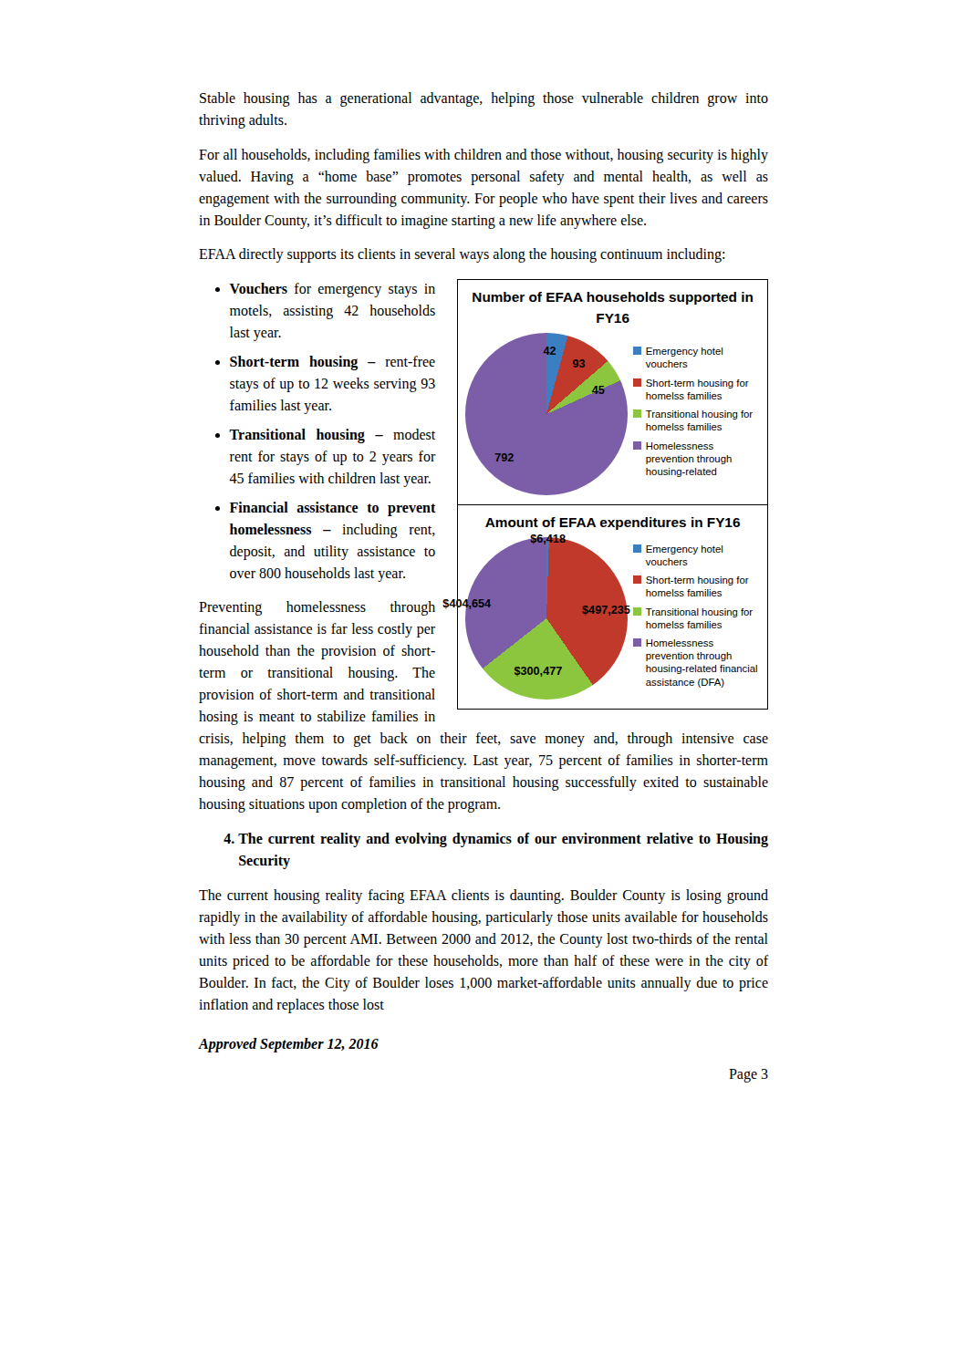Stable housing has a generational advantage, helping those vulnerable children grow into thriving adults.
For all households, including families with children and those without, housing security is highly valued. Having a “home base” promotes personal safety and mental health, as well as engagement with the surrounding community. For people who have spent their lives and careers in Boulder County, it’s difficult to imagine starting a new life anywhere else.
EFAA directly supports its clients in several ways along the housing continuum including:
Number of EFAA households supported in FY16
42
93
45
792
Emergency hotel vouchers
Short-term housing for homelss families
Transitional housing for homelss families
Homelessness prevention through housing-related
Amount of EFAA expenditures in FY16
$6,418
$497,235
$300,477
$404,654
Emergency hotel vouchers
Short-term housing for homelss families
Transitional housing for homelss families
Homelessness prevention through housing-related financial assistance (DFA)
Vouchers for emergency stays in motels, assisting 42 households last year.
Short-term housing – rent-free stays of up to 12 weeks serving 93 families last year.
Transitional housing – modest rent for stays of up to 2 years for 45 families with children last year.
Financial assistance to prevent homelessness – including rent, deposit, and utility assistance to over 800 households last year.
Preventing homelessness through financial assistance is far less costly per household than the provision of short-term or transitional housing. The provision of short-term and transitional hosing is meant to stabilize families in crisis, helping them to get back on their feet, save money and, through intensive case management, move towards self-sufficiency. Last year, 75 percent of families in shorter-term housing and 87 percent of families in transitional housing successfully exited to sustainable housing situations upon completion of the program.
The current reality and evolving dynamics of our environment relative to Housing Security
The current housing reality facing EFAA clients is daunting. Boulder County is losing ground rapidly in the availability of affordable housing, particularly those units available for households with less than 30 percent AMI. Between 2000 and 2012, the County lost two-thirds of the rental units priced to be affordable for these households, more than half of these were in the city of Boulder. In fact, the City of Boulder loses 1,000 market-affordable units annually due to price inflation and replaces those lost
Approved September 12, 2016
Page 3